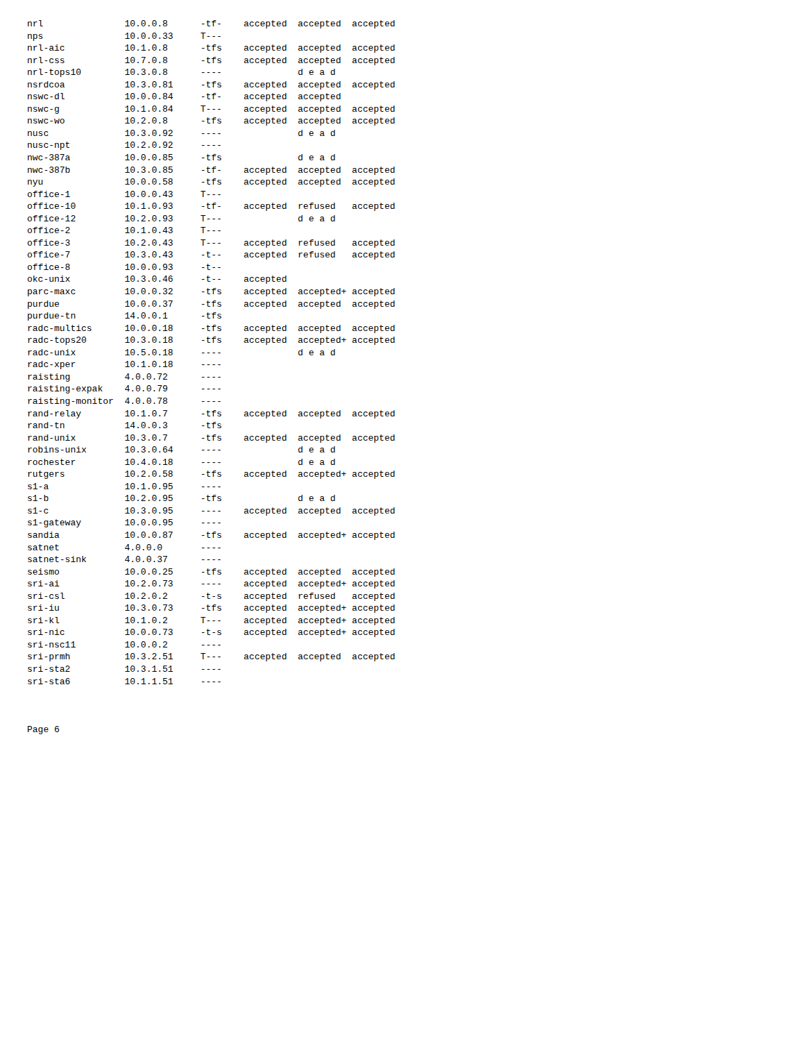nrl               10.0.0.8      -tf-    accepted  accepted  accepted
nps               10.0.0.33     T---
nrl-aic           10.1.0.8      -tfs    accepted  accepted  accepted
nrl-css           10.7.0.8      -tfs    accepted  accepted  accepted
nrl-tops10        10.3.0.8      ----              d e a d
nsrdcoa           10.3.0.81     -tfs    accepted  accepted  accepted
nswc-dl           10.0.0.84     -tf-    accepted  accepted
nswc-g            10.1.0.84     T---    accepted  accepted  accepted
nswc-wo           10.2.0.8      -tfs    accepted  accepted  accepted
nusc              10.3.0.92     ----              d e a d
nusc-npt          10.2.0.92     ----
nwc-387a          10.0.0.85     -tfs              d e a d
nwc-387b          10.3.0.85     -tf-    accepted  accepted  accepted
nyu               10.0.0.58     -tfs    accepted  accepted  accepted
office-1          10.0.0.43     T---
office-10         10.1.0.93     -tf-    accepted  refused   accepted
office-12         10.2.0.93     T---              d e a d
office-2          10.1.0.43     T---
office-3          10.2.0.43     T---    accepted  refused   accepted
office-7          10.3.0.43     -t--    accepted  refused   accepted
office-8          10.0.0.93     -t--
okc-unix          10.3.0.46     -t--    accepted
parc-maxc         10.0.0.32     -tfs    accepted  accepted+ accepted
purdue            10.0.0.37     -tfs    accepted  accepted  accepted
purdue-tn         14.0.0.1      -tfs
radc-multics      10.0.0.18     -tfs    accepted  accepted  accepted
radc-tops20       10.3.0.18     -tfs    accepted  accepted+ accepted
radc-unix         10.5.0.18     ----              d e a d
radc-xper         10.1.0.18     ----
raisting          4.0.0.72      ----
raisting-expak    4.0.0.79      ----
raisting-monitor  4.0.0.78      ----
rand-relay        10.1.0.7      -tfs    accepted  accepted  accepted
rand-tn           14.0.0.3      -tfs
rand-unix         10.3.0.7      -tfs    accepted  accepted  accepted
robins-unix       10.3.0.64     ----              d e a d
rochester         10.4.0.18     ----              d e a d
rutgers           10.2.0.58     -tfs    accepted  accepted+ accepted
s1-a              10.1.0.95     ----
s1-b              10.2.0.95     -tfs              d e a d
s1-c              10.3.0.95     ----    accepted  accepted  accepted
s1-gateway        10.0.0.95     ----
sandia            10.0.0.87     -tfs    accepted  accepted+ accepted
satnet            4.0.0.0       ----
satnet-sink       4.0.0.37      ----
seismo            10.0.0.25     -tfs    accepted  accepted  accepted
sri-ai            10.2.0.73     ----    accepted  accepted+ accepted
sri-csl           10.2.0.2      -t-s    accepted  refused   accepted
sri-iu            10.3.0.73     -tfs    accepted  accepted+ accepted
sri-kl            10.1.0.2      T---    accepted  accepted+ accepted
sri-nic           10.0.0.73     -t-s    accepted  accepted+ accepted
sri-nsc11         10.0.0.2      ----
sri-prmh          10.3.2.51     T---    accepted  accepted  accepted
sri-sta2          10.3.1.51     ----
sri-sta6          10.1.1.51     ----
Page 6